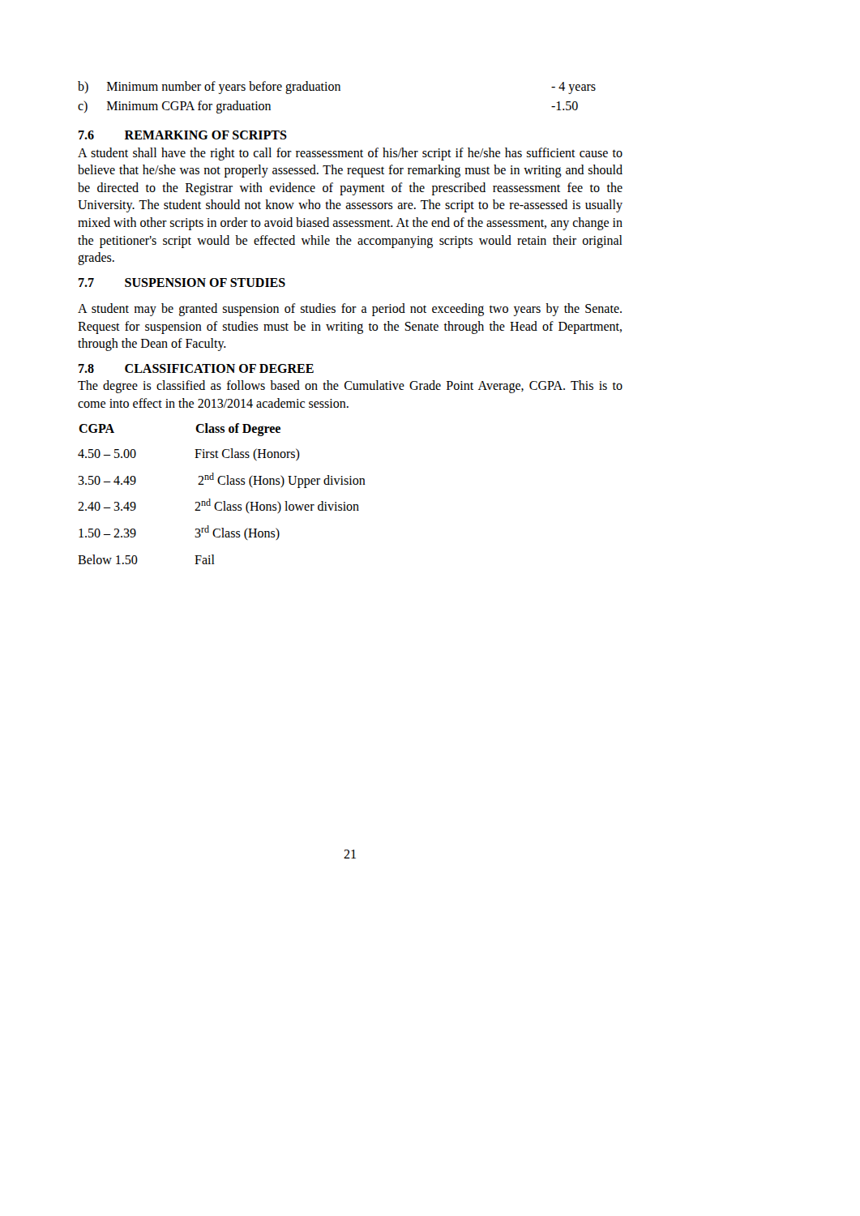b) Minimum number of years before graduation - 4 years
c) Minimum CGPA for graduation -1.50
7.6 REMARKING OF SCRIPTS
A student shall have the right to call for reassessment of his/her script if he/she has sufficient cause to believe that he/she was not properly assessed. The request for remarking must be in writing and should be directed to the Registrar with evidence of payment of the prescribed reassessment fee to the University. The student should not know who the assessors are. The script to be re-assessed is usually mixed with other scripts in order to avoid biased assessment. At the end of the assessment, any change in the petitioner's script would be effected while the accompanying scripts would retain their original grades.
7.7 SUSPENSION OF STUDIES
A student may be granted suspension of studies for a period not exceeding two years by the Senate. Request for suspension of studies must be in writing to the Senate through the Head of Department, through the Dean of Faculty.
7.8 CLASSIFICATION OF DEGREE
The degree is classified as follows based on the Cumulative Grade Point Average, CGPA. This is to come into effect in the 2013/2014 academic session.
| CGPA | Class of Degree |
| --- | --- |
| 4.50 – 5.00 | First Class (Honors) |
| 3.50 – 4.49 | 2 nd Class (Hons) Upper division |
| 2.40 – 3.49 | 2 nd Class (Hons) lower division |
| 1.50 – 2.39 | 3 rd Class (Hons) |
| Below 1.50 | Fail |
21